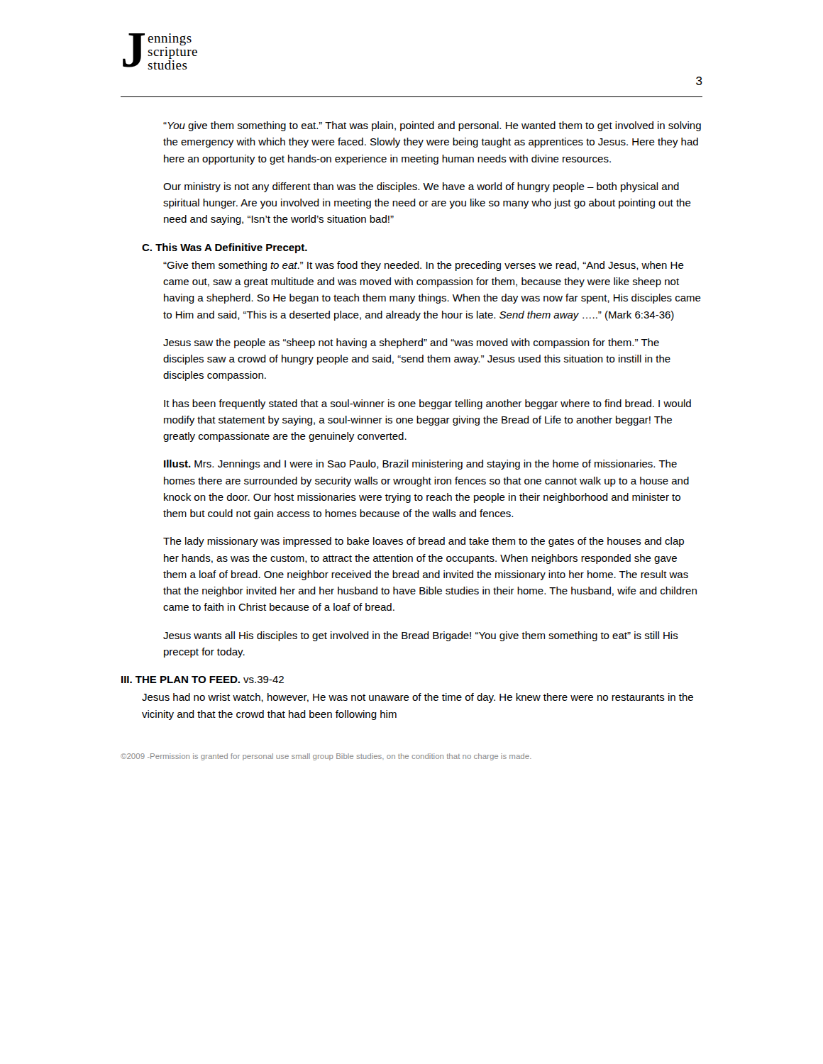J ennings scripture studies
3
“You give them something to eat.” That was plain, pointed and personal. He wanted them to get involved in solving the emergency with which they were faced. Slowly they were being taught as apprentices to Jesus. Here they had here an opportunity to get hands-on experience in meeting human needs with divine resources.
Our ministry is not any different than was the disciples. We have a world of hungry people – both physical and spiritual hunger. Are you involved in meeting the need or are you like so many who just go about pointing out the need and saying, “Isn’t the world’s situation bad!”
C. This Was A Definitive Precept.
“Give them something to eat.” It was food they needed. In the preceding verses we read, “And Jesus, when He came out, saw a great multitude and was moved with compassion for them, because they were like sheep not having a shepherd. So He began to teach them many things. When the day was now far spent, His disciples came to Him and said, “This is a deserted place, and already the hour is late. Send them away …..” (Mark 6:34-36)
Jesus saw the people as “sheep not having a shepherd” and “was moved with compassion for them.” The disciples saw a crowd of hungry people and said, “send them away.” Jesus used this situation to instill in the disciples compassion.
It has been frequently stated that a soul-winner is one beggar telling another beggar where to find bread. I would modify that statement by saying, a soul-winner is one beggar giving the Bread of Life to another beggar! The greatly compassionate are the genuinely converted.
Illust. Mrs. Jennings and I were in Sao Paulo, Brazil ministering and staying in the home of missionaries. The homes there are surrounded by security walls or wrought iron fences so that one cannot walk up to a house and knock on the door. Our host missionaries were trying to reach the people in their neighborhood and minister to them but could not gain access to homes because of the walls and fences.
The lady missionary was impressed to bake loaves of bread and take them to the gates of the houses and clap her hands, as was the custom, to attract the attention of the occupants. When neighbors responded she gave them a loaf of bread. One neighbor received the bread and invited the missionary into her home. The result was that the neighbor invited her and her husband to have Bible studies in their home. The husband, wife and children came to faith in Christ because of a loaf of bread.
Jesus wants all His disciples to get involved in the Bread Brigade! “You give them something to eat” is still His precept for today.
III. THE PLAN TO FEED. vs.39-42
Jesus had no wrist watch, however, He was not unaware of the time of day. He knew there were no restaurants in the vicinity and that the crowd that had been following him
©2009 -Permission is granted for personal use small group Bible studies, on the condition that no charge is made.